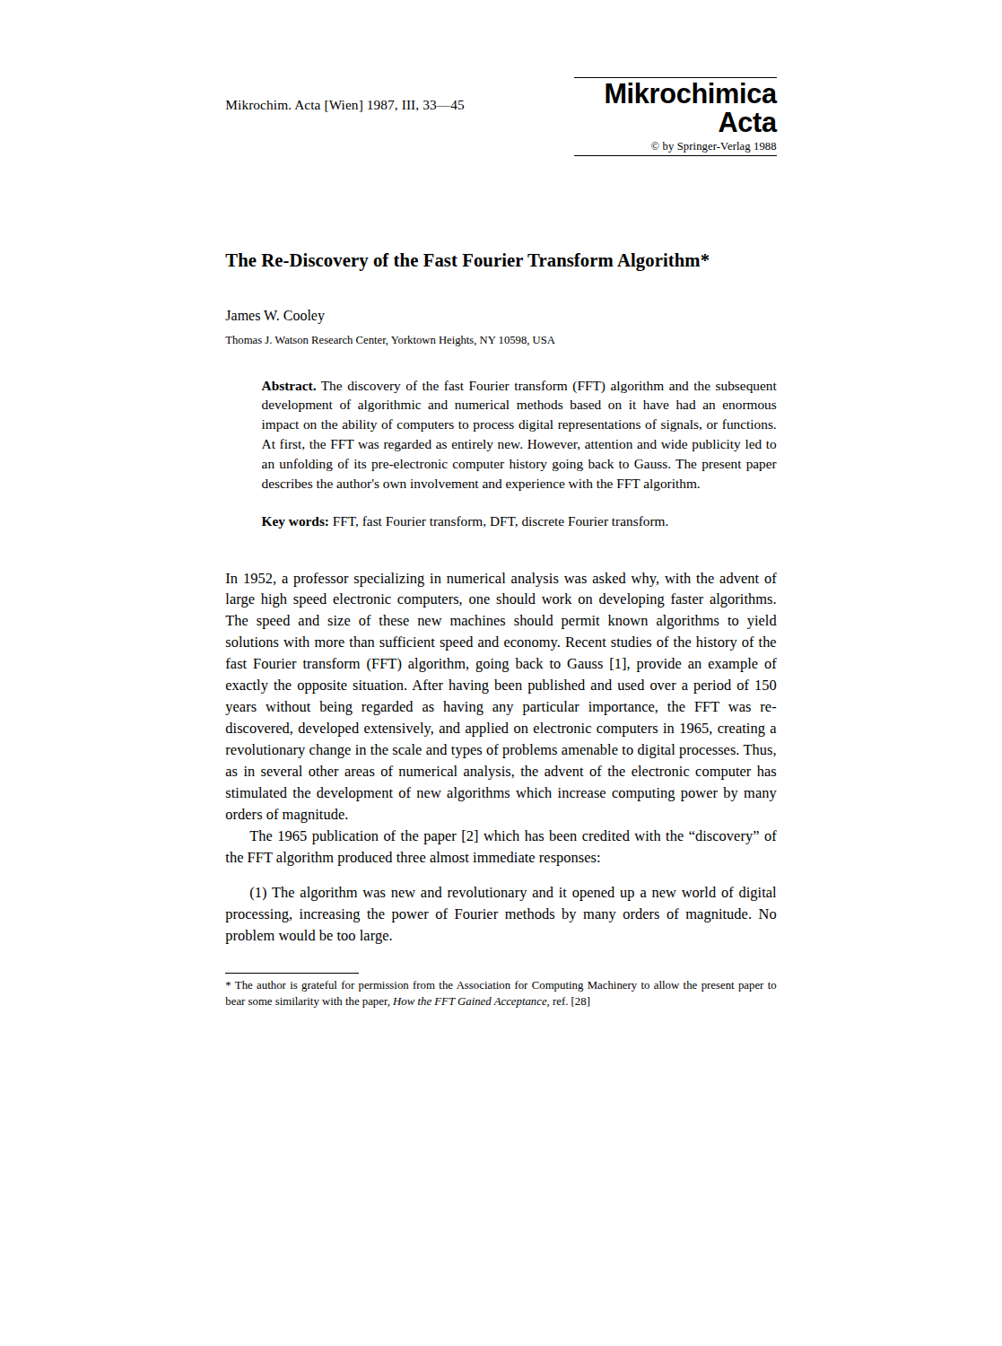Mikrochim. Acta [Wien] 1987, III, 33—45
Mikrochimica
Acta
© by Springer-Verlag 1988
The Re-Discovery of the Fast Fourier Transform Algorithm*
James W. Cooley
Thomas J. Watson Research Center, Yorktown Heights, NY 10598, USA
Abstract. The discovery of the fast Fourier transform (FFT) algorithm and the subsequent development of algorithmic and numerical methods based on it have had an enormous impact on the ability of computers to process digital representations of signals, or functions. At first, the FFT was regarded as entirely new. However, attention and wide publicity led to an unfolding of its pre-electronic computer history going back to Gauss. The present paper describes the author's own involvement and experience with the FFT algorithm.
Key words: FFT, fast Fourier transform, DFT, discrete Fourier transform.
In 1952, a professor specializing in numerical analysis was asked why, with the advent of large high speed electronic computers, one should work on developing faster algorithms. The speed and size of these new machines should permit known algorithms to yield solutions with more than sufficient speed and economy. Recent studies of the history of the fast Fourier transform (FFT) algorithm, going back to Gauss [1], provide an example of exactly the opposite situation. After having been published and used over a period of 150 years without being regarded as having any particular importance, the FFT was re-discovered, developed extensively, and applied on electronic computers in 1965, creating a revolutionary change in the scale and types of problems amenable to digital processes. Thus, as in several other areas of numerical analysis, the advent of the electronic computer has stimulated the development of new algorithms which increase computing power by many orders of magnitude.
The 1965 publication of the paper [2] which has been credited with the “discovery” of the FFT algorithm produced three almost immediate responses:
(1) The algorithm was new and revolutionary and it opened up a new world of digital processing, increasing the power of Fourier methods by many orders of magnitude. No problem would be too large.
* The author is grateful for permission from the Association for Computing Machinery to allow the present paper to bear some similarity with the paper, How the FFT Gained Acceptance, ref. [28]